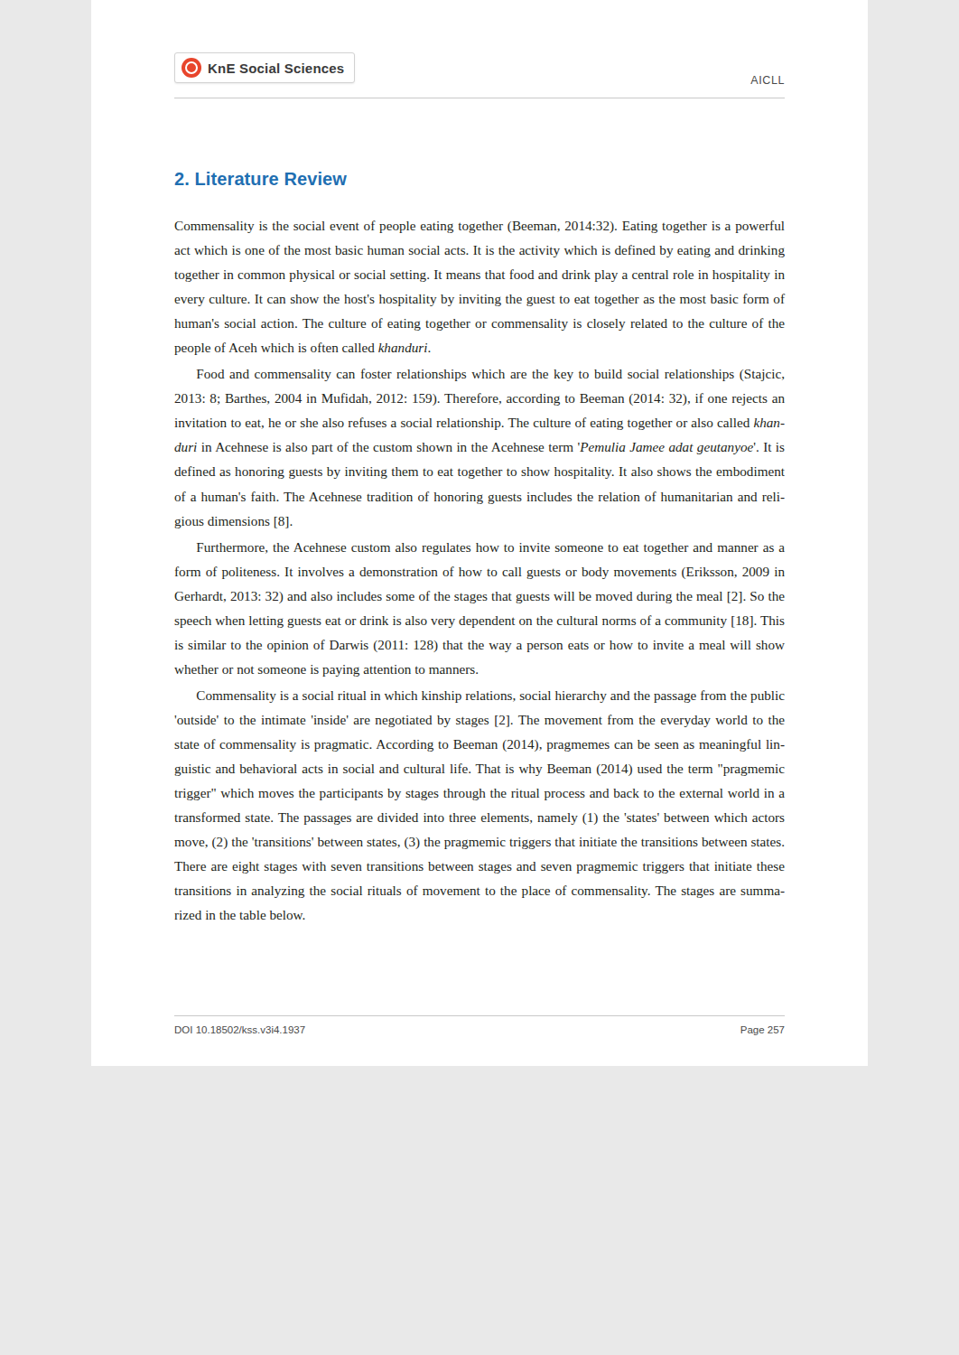KnE Social Sciences
AICLL
2. Literature Review
Commensality is the social event of people eating together (Beeman, 2014:32). Eating together is a powerful act which is one of the most basic human social acts. It is the activity which is defined by eating and drinking together in common physical or social setting. It means that food and drink play a central role in hospitality in every culture. It can show the host's hospitality by inviting the guest to eat together as the most basic form of human's social action. The culture of eating together or commensality is closely related to the culture of the people of Aceh which is often called khanduri.
Food and commensality can foster relationships which are the key to build social relationships (Stajcic, 2013: 8; Barthes, 2004 in Mufidah, 2012: 159). Therefore, according to Beeman (2014: 32), if one rejects an invitation to eat, he or she also refuses a social relationship. The culture of eating together or also called khanduri in Acehnese is also part of the custom shown in the Acehnese term 'Pemulia Jamee adat geutanyoe'. It is defined as honoring guests by inviting them to eat together to show hospitality. It also shows the embodiment of a human's faith. The Acehnese tradition of honoring guests includes the relation of humanitarian and religious dimensions [8].
Furthermore, the Acehnese custom also regulates how to invite someone to eat together and manner as a form of politeness. It involves a demonstration of how to call guests or body movements (Eriksson, 2009 in Gerhardt, 2013: 32) and also includes some of the stages that guests will be moved during the meal [2]. So the speech when letting guests eat or drink is also very dependent on the cultural norms of a community [18]. This is similar to the opinion of Darwis (2011: 128) that the way a person eats or how to invite a meal will show whether or not someone is paying attention to manners.
Commensality is a social ritual in which kinship relations, social hierarchy and the passage from the public 'outside' to the intimate 'inside' are negotiated by stages [2]. The movement from the everyday world to the state of commensality is pragmatic. According to Beeman (2014), pragmemes can be seen as meaningful linguistic and behavioral acts in social and cultural life. That is why Beeman (2014) used the term "pragmemic trigger" which moves the participants by stages through the ritual process and back to the external world in a transformed state. The passages are divided into three elements, namely (1) the 'states' between which actors move, (2) the 'transitions' between states, (3) the pragmemic triggers that initiate the transitions between states. There are eight stages with seven transitions between stages and seven pragmemic triggers that initiate these transitions in analyzing the social rituals of movement to the place of commensality. The stages are summarized in the table below.
DOI 10.18502/kss.v3i4.1937 Page 257